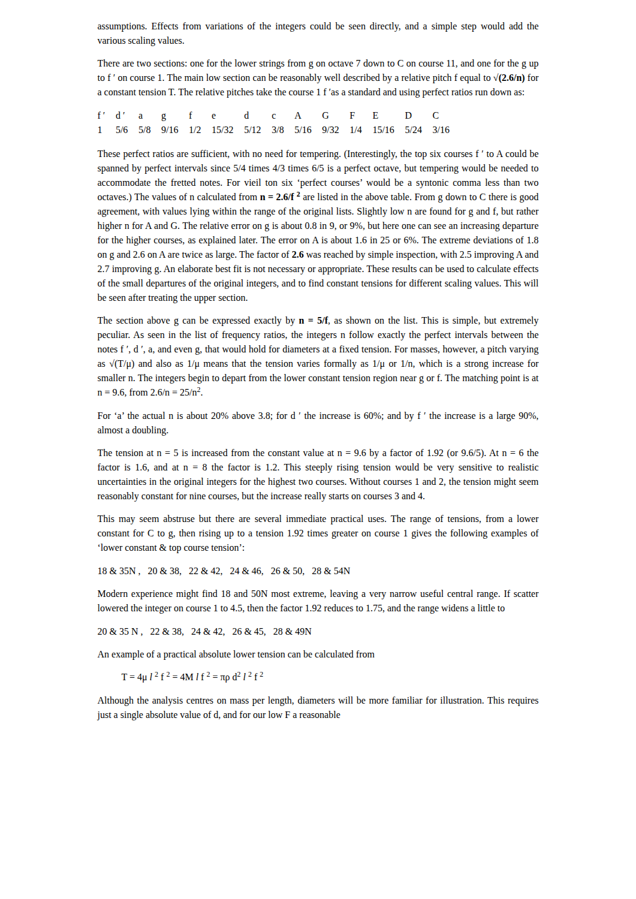assumptions. Effects from variations of the integers could be seen directly, and a simple step would add the various scaling values.
There are two sections: one for the lower strings from g on octave 7 down to C on course 11, and one for the g up to f ′ on course 1. The main low section can be reasonably well described by a relative pitch f equal to √(2.6/n) for a constant tension T. The relative pitches take the course 1 f ′as a standard and using perfect ratios run down as:
| f ′ | d ′ | a | g | f | e | d | c | A | G | F | E | D | C |
| 1 | 5/6 | 5/8 | 9/16 | 1/2 | 15/32 | 5/12 | 3/8 | 5/16 | 9/32 | 1/4 | 15/16 | 5/24 | 3/16 |
These perfect ratios are sufficient, with no need for tempering. (Interestingly, the top six courses f ′ to A could be spanned by perfect intervals since 5/4 times 4/3 times 6/5 is a perfect octave, but tempering would be needed to accommodate the fretted notes. For vieil ton six ‘perfect courses’ would be a syntonic comma less than two octaves.) The values of n calculated from n = 2.6/f 2 are listed in the above table. From g down to C there is good agreement, with values lying within the range of the original lists. Slightly low n are found for g and f, but rather higher n for A and G. The relative error on g is about 0.8 in 9, or 9%, but here one can see an increasing departure for the higher courses, as explained later. The error on A is about 1.6 in 25 or 6%. The extreme deviations of 1.8 on g and 2.6 on A are twice as large. The factor of 2.6 was reached by simple inspection, with 2.5 improving A and 2.7 improving g. An elaborate best fit is not necessary or appropriate. These results can be used to calculate effects of the small departures of the original integers, and to find constant tensions for different scaling values. This will be seen after treating the upper section.
The section above g can be expressed exactly by n = 5/f, as shown on the list. This is simple, but extremely peculiar. As seen in the list of frequency ratios, the integers n follow exactly the perfect intervals between the notes f ′, d ′, a, and even g, that would hold for diameters at a fixed tension. For masses, however, a pitch varying as √(T/μ) and also as 1/μ means that the tension varies formally as 1/μ or 1/n, which is a strong increase for smaller n. The integers begin to depart from the lower constant tension region near g or f. The matching point is at n = 9.6, from 2.6/n = 25/n2.
For ‘a’ the actual n is about 20% above 3.8; for d ′ the increase is 60%; and by f ′ the increase is a large 90%, almost a doubling.
The tension at n = 5 is increased from the constant value at n = 9.6 by a factor of 1.92 (or 9.6/5). At n = 6 the factor is 1.6, and at n = 8 the factor is 1.2. This steeply rising tension would be very sensitive to realistic uncertainties in the original integers for the highest two courses. Without courses 1 and 2, the tension might seem reasonably constant for nine courses, but the increase really starts on courses 3 and 4.
This may seem abstruse but there are several immediate practical uses. The range of tensions, from a lower constant for C to g, then rising up to a tension 1.92 times greater on course 1 gives the following examples of ‘lower constant & top course tension’:
18 & 35N , 20 & 38, 22 & 42, 24 & 46, 26 & 50, 28 & 54N
Modern experience might find 18 and 50N most extreme, leaving a very narrow useful central range. If scatter lowered the integer on course 1 to 4.5, then the factor 1.92 reduces to 1.75, and the range widens a little to
20 & 35 N , 22 & 38, 24 & 42, 26 & 45, 28 & 49N
An example of a practical absolute lower tension can be calculated from
T = 4μ l 2 f 2 = 4M l f 2 = πρ d2 l 2 f 2
Although the analysis centres on mass per length, diameters will be more familiar for illustration. This requires just a single absolute value of d, and for our low F a reasonable